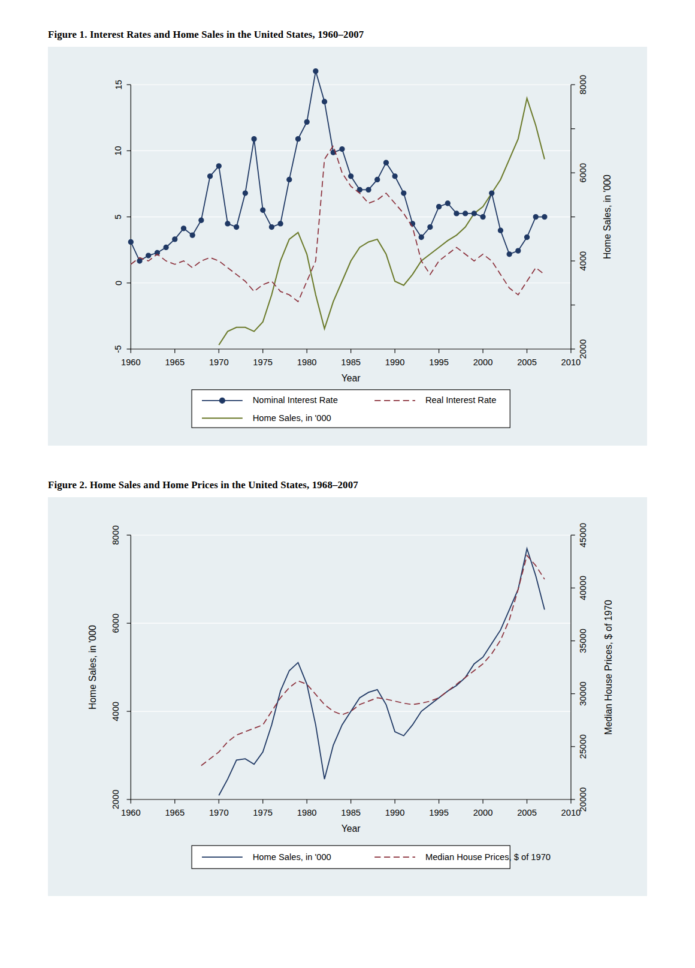Figure 1. Interest Rates and Home Sales in the United States, 1960–2007
Interest Rates and Home Sales in the United States, 1960–2007 -5 0 5 10 15 2000 4000 6000 8000 Home Sales, in '000 1960 1965 1970 1975 1980 1985 1990 1995 2000 2005 2010 Year Nominal Interest Rate Real Interest Rate Home Sales, in '000
Figure 2. Home Sales and Home Prices in the United States, 1968–2007
Home Sales and Home Prices in the United States, 1968–2007 2000 4000 6000 8000 Home Sales, in '000 20000 25000 30000 35000 40000 45000 Median House Prices, $ of 1970 1960 1965 1970 1975 1980 1985 1990 1995 2000 2005 2010 Year Home Sales, in '000 Median House Prices, $ of 1970